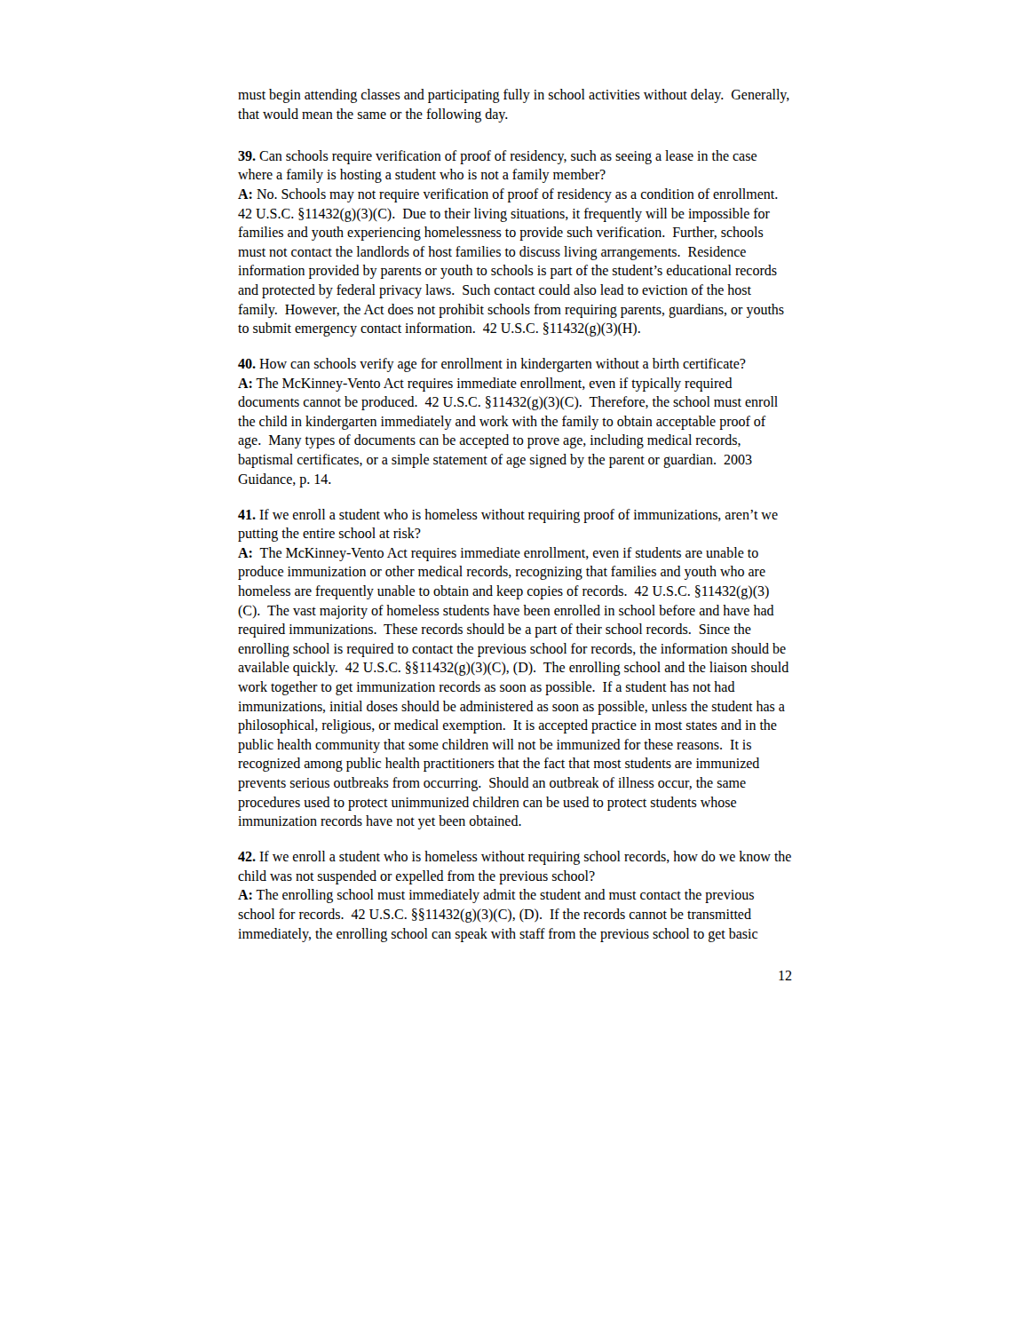must begin attending classes and participating fully in school activities without delay. Generally, that would mean the same or the following day.
39. Can schools require verification of proof of residency, such as seeing a lease in the case where a family is hosting a student who is not a family member?
A: No. Schools may not require verification of proof of residency as a condition of enrollment. 42 U.S.C. §11432(g)(3)(C). Due to their living situations, it frequently will be impossible for families and youth experiencing homelessness to provide such verification. Further, schools must not contact the landlords of host families to discuss living arrangements. Residence information provided by parents or youth to schools is part of the student’s educational records and protected by federal privacy laws. Such contact could also lead to eviction of the host family. However, the Act does not prohibit schools from requiring parents, guardians, or youths to submit emergency contact information. 42 U.S.C. §11432(g)(3)(H).
40. How can schools verify age for enrollment in kindergarten without a birth certificate?
A: The McKinney-Vento Act requires immediate enrollment, even if typically required documents cannot be produced. 42 U.S.C. §11432(g)(3)(C). Therefore, the school must enroll the child in kindergarten immediately and work with the family to obtain acceptable proof of age. Many types of documents can be accepted to prove age, including medical records, baptismal certificates, or a simple statement of age signed by the parent or guardian. 2003 Guidance, p. 14.
41. If we enroll a student who is homeless without requiring proof of immunizations, aren’t we putting the entire school at risk?
A: The McKinney-Vento Act requires immediate enrollment, even if students are unable to produce immunization or other medical records, recognizing that families and youth who are homeless are frequently unable to obtain and keep copies of records. 42 U.S.C. §11432(g)(3)(C). The vast majority of homeless students have been enrolled in school before and have had required immunizations. These records should be a part of their school records. Since the enrolling school is required to contact the previous school for records, the information should be available quickly. 42 U.S.C. §§11432(g)(3)(C), (D). The enrolling school and the liaison should work together to get immunization records as soon as possible. If a student has not had immunizations, initial doses should be administered as soon as possible, unless the student has a philosophical, religious, or medical exemption. It is accepted practice in most states and in the public health community that some children will not be immunized for these reasons. It is recognized among public health practitioners that the fact that most students are immunized prevents serious outbreaks from occurring. Should an outbreak of illness occur, the same procedures used to protect unimmunized children can be used to protect students whose immunization records have not yet been obtained.
42. If we enroll a student who is homeless without requiring school records, how do we know the child was not suspended or expelled from the previous school?
A: The enrolling school must immediately admit the student and must contact the previous school for records. 42 U.S.C. §§11432(g)(3)(C), (D). If the records cannot be transmitted immediately, the enrolling school can speak with staff from the previous school to get basic
12